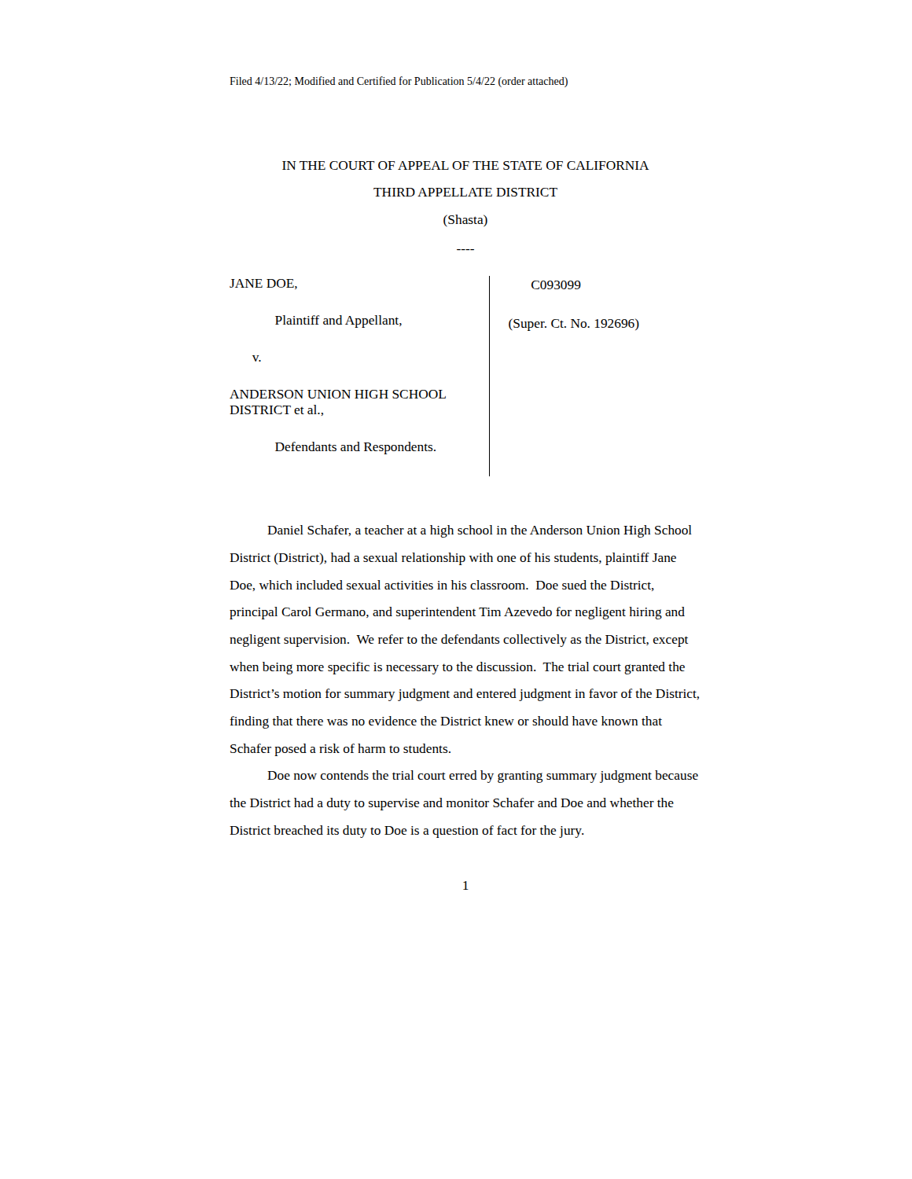Filed 4/13/22; Modified and Certified for Publication 5/4/22 (order attached)
IN THE COURT OF APPEAL OF THE STATE OF CALIFORNIA THIRD APPELLATE DISTRICT (Shasta)
----
| JANE DOE, Plaintiff and Appellant, v. ANDERSON UNION HIGH SCHOOL DISTRICT et al., Defendants and Respondents. | C093099 (Super. Ct. No. 192696) |
Daniel Schafer, a teacher at a high school in the Anderson Union High School District (District), had a sexual relationship with one of his students, plaintiff Jane Doe, which included sexual activities in his classroom. Doe sued the District, principal Carol Germano, and superintendent Tim Azevedo for negligent hiring and negligent supervision. We refer to the defendants collectively as the District, except when being more specific is necessary to the discussion. The trial court granted the District’s motion for summary judgment and entered judgment in favor of the District, finding that there was no evidence the District knew or should have known that Schafer posed a risk of harm to students.
Doe now contends the trial court erred by granting summary judgment because the District had a duty to supervise and monitor Schafer and Doe and whether the District breached its duty to Doe is a question of fact for the jury.
1